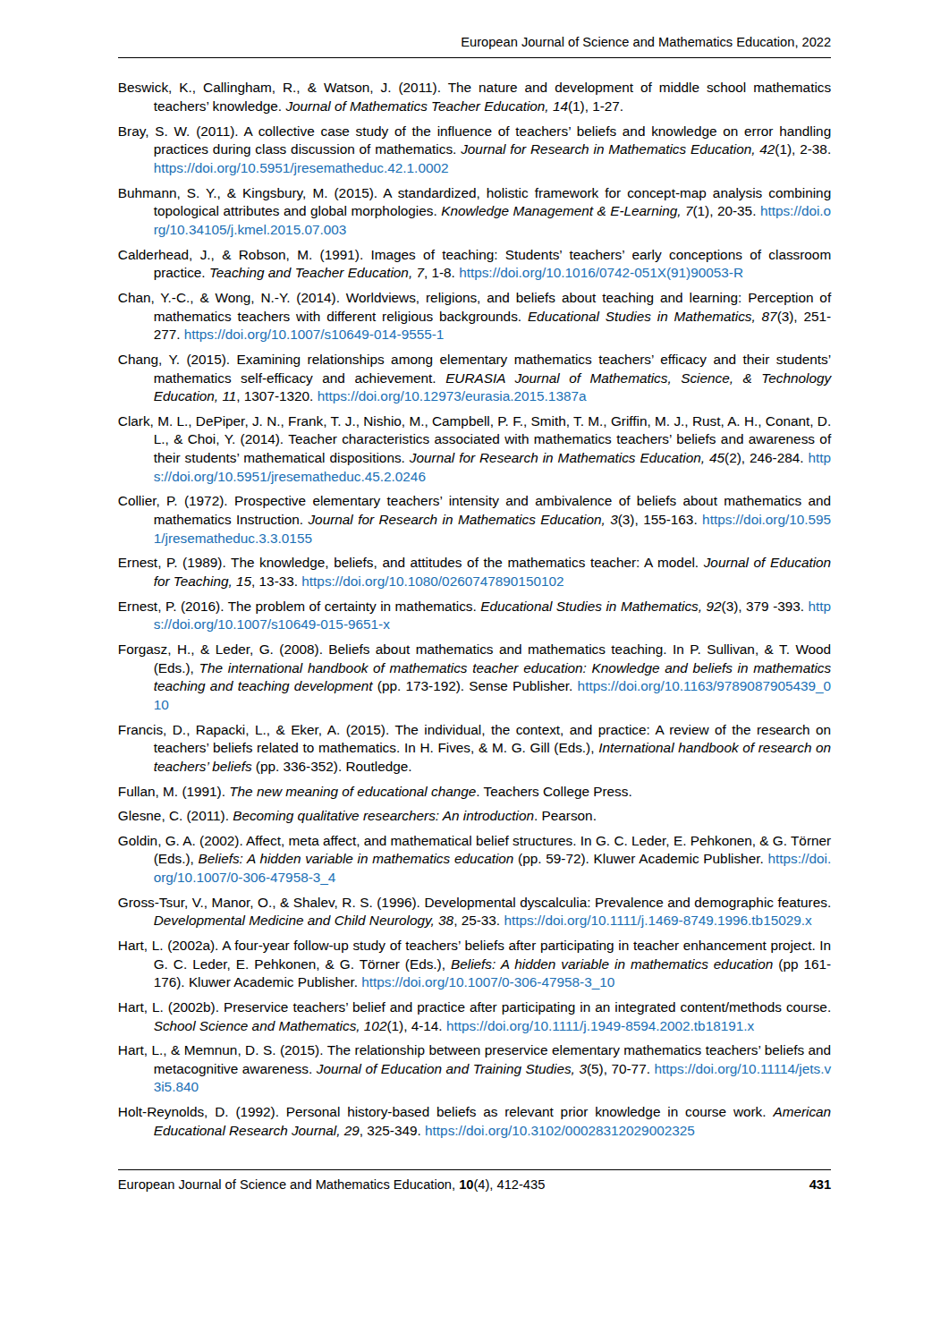European Journal of Science and Mathematics Education, 2022
Beswick, K., Callingham, R., & Watson, J. (2011). The nature and development of middle school mathematics teachers’ knowledge. Journal of Mathematics Teacher Education, 14(1), 1-27.
Bray, S. W. (2011). A collective case study of the influence of teachers’ beliefs and knowledge on error handling practices during class discussion of mathematics. Journal for Research in Mathematics Education, 42(1), 2-38. https://doi.org/10.5951/jresematheduc.42.1.0002
Buhmann, S. Y., & Kingsbury, M. (2015). A standardized, holistic framework for concept-map analysis combining topological attributes and global morphologies. Knowledge Management & E-Learning, 7(1), 20-35. https://doi.org/10.34105/j.kmel.2015.07.003
Calderhead, J., & Robson, M. (1991). Images of teaching: Students’ teachers’ early conceptions of classroom practice. Teaching and Teacher Education, 7, 1-8. https://doi.org/10.1016/0742-051X(91)90053-R
Chan, Y.-C., & Wong, N.-Y. (2014). Worldviews, religions, and beliefs about teaching and learning: Perception of mathematics teachers with different religious backgrounds. Educational Studies in Mathematics, 87(3), 251-277. https://doi.org/10.1007/s10649-014-9555-1
Chang, Y. (2015). Examining relationships among elementary mathematics teachers’ efficacy and their students’ mathematics self-efficacy and achievement. EURASIA Journal of Mathematics, Science, & Technology Education, 11, 1307-1320. https://doi.org/10.12973/eurasia.2015.1387a
Clark, M. L., DePiper, J. N., Frank, T. J., Nishio, M., Campbell, P. F., Smith, T. M., Griffin, M. J., Rust, A. H., Conant, D. L., & Choi, Y. (2014). Teacher characteristics associated with mathematics teachers’ beliefs and awareness of their students’ mathematical dispositions. Journal for Research in Mathematics Education, 45(2), 246-284. https://doi.org/10.5951/jresematheduc.45.2.0246
Collier, P. (1972). Prospective elementary teachers’ intensity and ambivalence of beliefs about mathematics and mathematics Instruction. Journal for Research in Mathematics Education, 3(3), 155-163. https://doi.org/10.5951/jresematheduc.3.3.0155
Ernest, P. (1989). The knowledge, beliefs, and attitudes of the mathematics teacher: A model. Journal of Education for Teaching, 15, 13-33. https://doi.org/10.1080/0260747890150102
Ernest, P. (2016). The problem of certainty in mathematics. Educational Studies in Mathematics, 92(3), 379 -393. https://doi.org/10.1007/s10649-015-9651-x
Forgasz, H., & Leder, G. (2008). Beliefs about mathematics and mathematics teaching. In P. Sullivan, & T. Wood (Eds.), The international handbook of mathematics teacher education: Knowledge and beliefs in mathematics teaching and teaching development (pp. 173-192). Sense Publisher. https://doi.org/10.1163/9789087905439_010
Francis, D., Rapacki, L., & Eker, A. (2015). The individual, the context, and practice: A review of the research on teachers’ beliefs related to mathematics. In H. Fives, & M. G. Gill (Eds.), International handbook of research on teachers’ beliefs (pp. 336-352). Routledge.
Fullan, M. (1991). The new meaning of educational change. Teachers College Press.
Glesne, C. (2011). Becoming qualitative researchers: An introduction. Pearson.
Goldin, G. A. (2002). Affect, meta affect, and mathematical belief structures. In G. C. Leder, E. Pehkonen, & G. Törner (Eds.), Beliefs: A hidden variable in mathematics education (pp. 59-72). Kluwer Academic Publisher. https://doi.org/10.1007/0-306-47958-3_4
Gross-Tsur, V., Manor, O., & Shalev, R. S. (1996). Developmental dyscalculia: Prevalence and demographic features. Developmental Medicine and Child Neurology, 38, 25-33. https://doi.org/10.1111/j.1469-8749.1996.tb15029.x
Hart, L. (2002a). A four-year follow-up study of teachers’ beliefs after participating in teacher enhancement project. In G. C. Leder, E. Pehkonen, & G. Törner (Eds.), Beliefs: A hidden variable in mathematics education (pp 161-176). Kluwer Academic Publisher. https://doi.org/10.1007/0-306-47958-3_10
Hart, L. (2002b). Preservice teachers’ belief and practice after participating in an integrated content/methods course. School Science and Mathematics, 102(1), 4-14. https://doi.org/10.1111/j.1949-8594.2002.tb18191.x
Hart, L., & Memnun, D. S. (2015). The relationship between preservice elementary mathematics teachers’ beliefs and metacognitive awareness. Journal of Education and Training Studies, 3(5), 70-77. https://doi.org/10.11114/jets.v3i5.840
Holt-Reynolds, D. (1992). Personal history-based beliefs as relevant prior knowledge in course work. American Educational Research Journal, 29, 325-349. https://doi.org/10.3102/00028312029002325
European Journal of Science and Mathematics Education, 10(4), 412-435 431